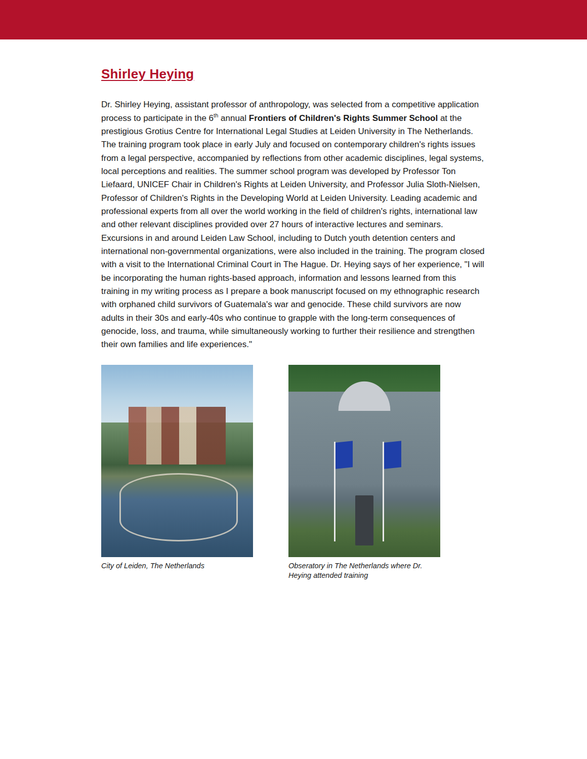Shirley Heying
Dr. Shirley Heying, assistant professor of anthropology, was selected from a competitive application process to participate in the 6th annual Frontiers of Children's Rights Summer School at the prestigious Grotius Centre for International Legal Studies at Leiden University in The Netherlands. The training program took place in early July and focused on contemporary children's rights issues from a legal perspective, accompanied by reflections from other academic disciplines, legal systems, local perceptions and realities. The summer school program was developed by Professor Ton Liefaard, UNICEF Chair in Children's Rights at Leiden University, and Professor Julia Sloth-Nielsen, Professor of Children's Rights in the Developing World at Leiden University. Leading academic and professional experts from all over the world working in the field of children's rights, international law and other relevant disciplines provided over 27 hours of interactive lectures and seminars. Excursions in and around Leiden Law School, including to Dutch youth detention centers and international non-governmental organizations, were also included in the training. The program closed with a visit to the International Criminal Court in The Hague. Dr. Heying says of her experience, "I will be incorporating the human rights-based approach, information and lessons learned from this training in my writing process as I prepare a book manuscript focused on my ethnographic research with orphaned child survivors of Guatemala's war and genocide. These child survivors are now adults in their 30s and early-40s who continue to grapple with the long-term consequences of genocide, loss, and trauma, while simultaneously working to further their resilience and strengthen their own families and life experiences."
City of Leiden, The Netherlands
Obseratory in The Netherlands where Dr.
Heying attended training